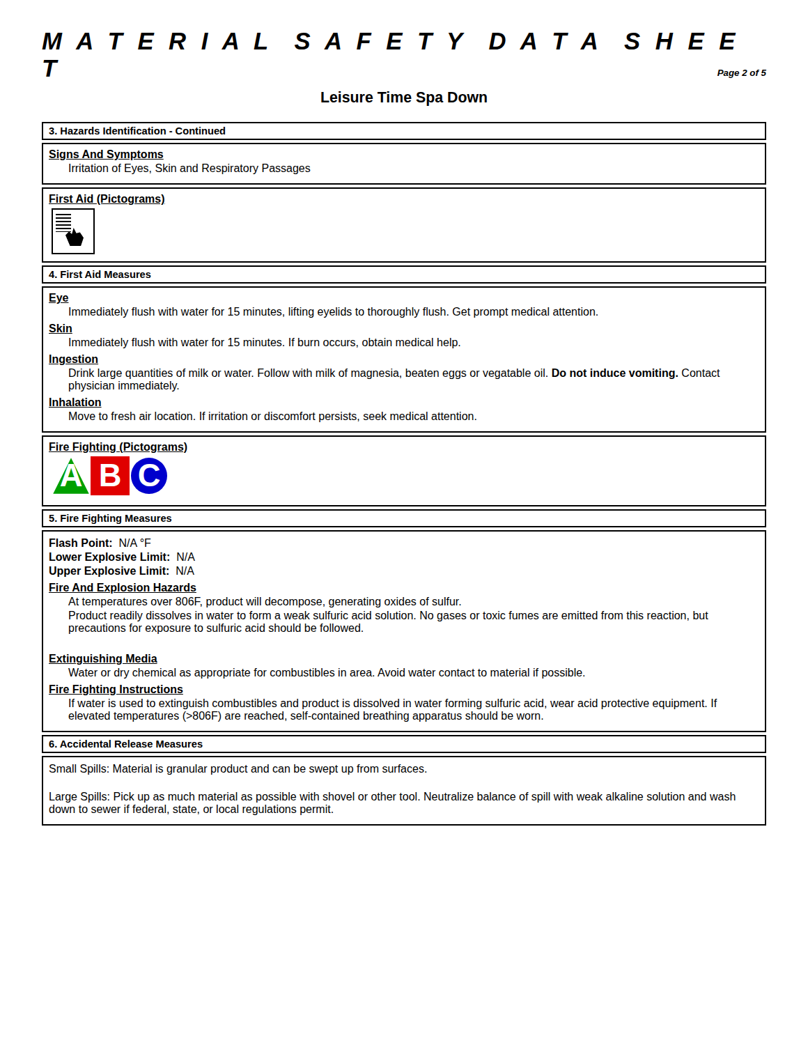M A T E R I A L S A F E T Y D A T A S H E E T
Page 2 of 5
Leisure Time Spa Down
3. Hazards Identification - Continued
Signs And Symptoms
Irritation of Eyes, Skin and Respiratory Passages
First Aid (Pictograms)
4. First Aid Measures
Eye
Immediately flush with water for 15 minutes, lifting eyelids to thoroughly flush. Get prompt medical attention.
Skin
Immediately flush with water for 15 minutes. If burn occurs, obtain medical help.
Ingestion
Drink large quantities of milk or water. Follow with milk of magnesia, beaten eggs or vegatable oil. Do not induce vomiting. Contact physician immediately.
Inhalation
Move to fresh air location. If irritation or discomfort persists, seek medical attention.
Fire Fighting (Pictograms)
A B C
5. Fire Fighting Measures
Flash Point: N/A °F
Lower Explosive Limit: N/A
Upper Explosive Limit: N/A
Fire And Explosion Hazards
At temperatures over 806F, product will decompose, generating oxides of sulfur.
Product readily dissolves in water to form a weak sulfuric acid solution. No gases or toxic fumes are emitted from this reaction, but precautions for exposure to sulfuric acid should be followed.
Extinguishing Media
Water or dry chemical as appropriate for combustibles in area. Avoid water contact to material if possible.
Fire Fighting Instructions
If water is used to extinguish combustibles and product is dissolved in water forming sulfuric acid, wear acid protective equipment. If elevated temperatures (>806F) are reached, self-contained breathing apparatus should be worn.
6. Accidental Release Measures
Small Spills: Material is granular product and can be swept up from surfaces.
Large Spills: Pick up as much material as possible with shovel or other tool. Neutralize balance of spill with weak alkaline solution and wash down to sewer if federal, state, or local regulations permit.